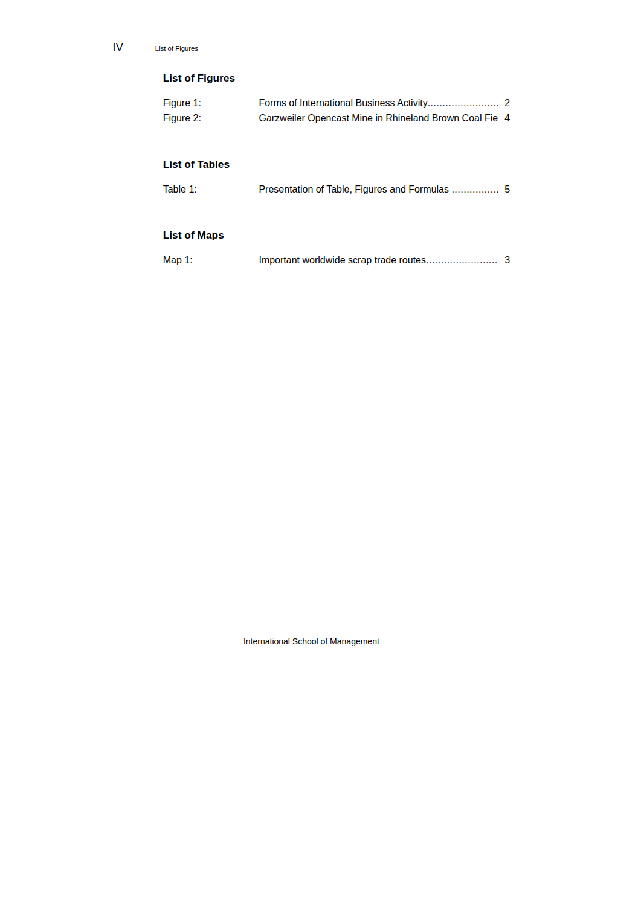IV
List of Figures
List of Figures
Figure 1: Forms of International Business Activity................................................... 2
Figure 2: Garzweiler Opencast Mine in Rhineland Brown Coal Field........................ 4
List of Tables
Table 1: Presentation of Table, Figures and Formulas ........................................... 5
List of Maps
Map 1: Important worldwide scrap trade routes.................................................. 3
International School of Management